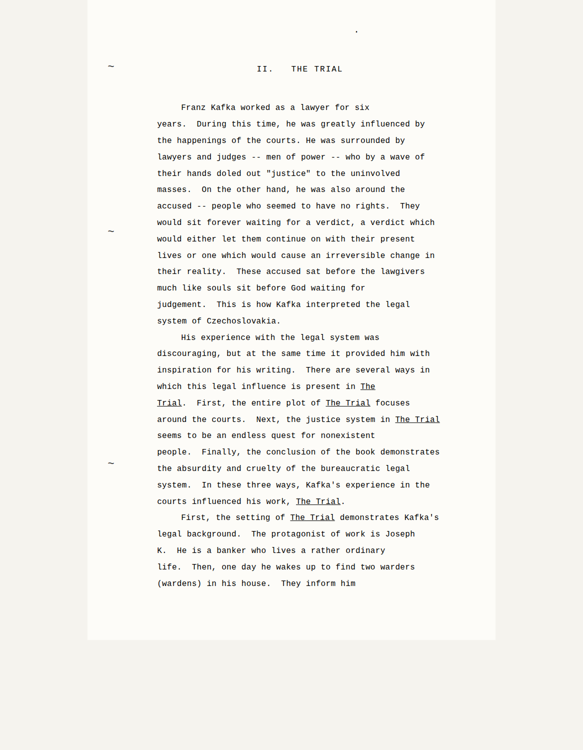. ~ ~ ~
II. THE TRIAL
Franz Kafka worked as a lawyer for six years. During this time, he was greatly influenced by the happenings of the courts. He was surrounded by lawyers and judges -- men of power -- who by a wave of their hands doled out "justice" to the uninvolved masses. On the other hand, he was also around the accused -- people who seemed to have no rights. They would sit forever waiting for a verdict, a verdict which would either let them continue on with their present lives or one which would cause an irreversible change in their reality. These accused sat before the lawgivers much like souls sit before God waiting for judgement. This is how Kafka interpreted the legal system of Czechoslovakia.
His experience with the legal system was discouraging, but at the same time it provided him with inspiration for his writing. There are several ways in which this legal influence is present in The Trial. First, the entire plot of The Trial focuses around the courts. Next, the justice system in The Trial seems to be an endless quest for nonexistent people. Finally, the conclusion of the book demonstrates the absurdity and cruelty of the bureaucratic legal system. In these three ways, Kafka's experience in the courts influenced his work, The Trial.
First, the setting of The Trial demonstrates Kafka's legal background. The protagonist of work is Joseph K. He is a banker who lives a rather ordinary life. Then, one day he wakes up to find two warders (wardens) in his house. They inform him